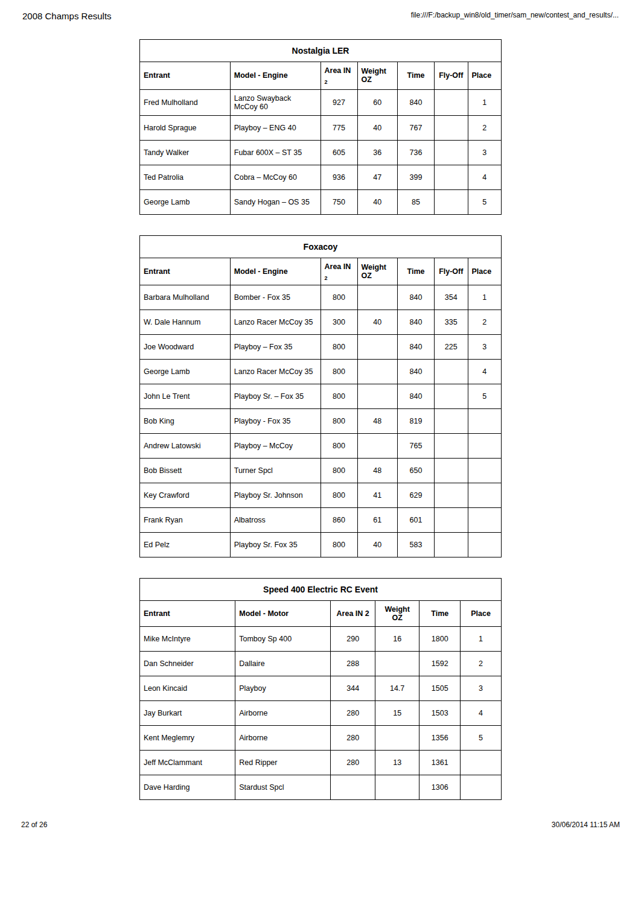2008 Champs Results
file:///F:/backup_win8/old_timer/sam_new/contest_and_results/...
Nostalgia LER
| Entrant | Model - Engine | Area IN 2 | Weight OZ | Time | Fly-Off | Place |
| --- | --- | --- | --- | --- | --- | --- |
| Fred Mulholland | Lanzo Swayback McCoy 60 | 927 | 60 | 840 | | 1 |
| Harold Sprague | Playboy – ENG 40 | 775 | 40 | 767 | | 2 |
| Tandy Walker | Fubar 600X – ST 35 | 605 | 36 | 736 | | 3 |
| Ted Patrolia | Cobra – McCoy 60 | 936 | 47 | 399 | | 4 |
| George Lamb | Sandy Hogan – OS 35 | 750 | 40 | 85 | | 5 |
Foxacoy
| Entrant | Model - Engine | Area IN 2 | Weight OZ | Time | Fly-Off | Place |
| --- | --- | --- | --- | --- | --- | --- |
| Barbara Mulholland | Bomber - Fox 35 | 800 | | 840 | 354 | 1 |
| W. Dale Hannum | Lanzo Racer McCoy 35 | 300 | 40 | 840 | 335 | 2 |
| Joe Woodward | Playboy – Fox 35 | 800 | | 840 | 225 | 3 |
| George Lamb | Lanzo Racer McCoy 35 | 800 | | 840 | | 4 |
| John Le Trent | Playboy Sr. – Fox 35 | 800 | | 840 | | 5 |
| Bob King | Playboy - Fox 35 | 800 | 48 | 819 | | |
| Andrew Latowski | Playboy – McCoy | 800 | | 765 | | |
| Bob Bissett | Turner Spcl | 800 | 48 | 650 | | |
| Key Crawford | Playboy Sr. Johnson | 800 | 41 | 629 | | |
| Frank Ryan | Albatross | 860 | 61 | 601 | | |
| Ed Pelz | Playboy Sr. Fox 35 | 800 | 40 | 583 | | |
Speed 400 Electric RC Event
| Entrant | Model - Motor | Area IN 2 | Weight OZ | Time | Place |
| --- | --- | --- | --- | --- | --- |
| Mike McIntyre | Tomboy Sp 400 | 290 | 16 | 1800 | 1 |
| Dan Schneider | Dallaire | 288 | | 1592 | 2 |
| Leon Kincaid | Playboy | 344 | 14.7 | 1505 | 3 |
| Jay Burkart | Airborne | 280 | 15 | 1503 | 4 |
| Kent Meglemry | Airborne | 280 | | 1356 | 5 |
| Jeff McClammant | Red Ripper | 280 | 13 | 1361 | |
| Dave Harding | Stardust Spcl | | | 1306 | |
22 of 26
30/06/2014 11:15 AM